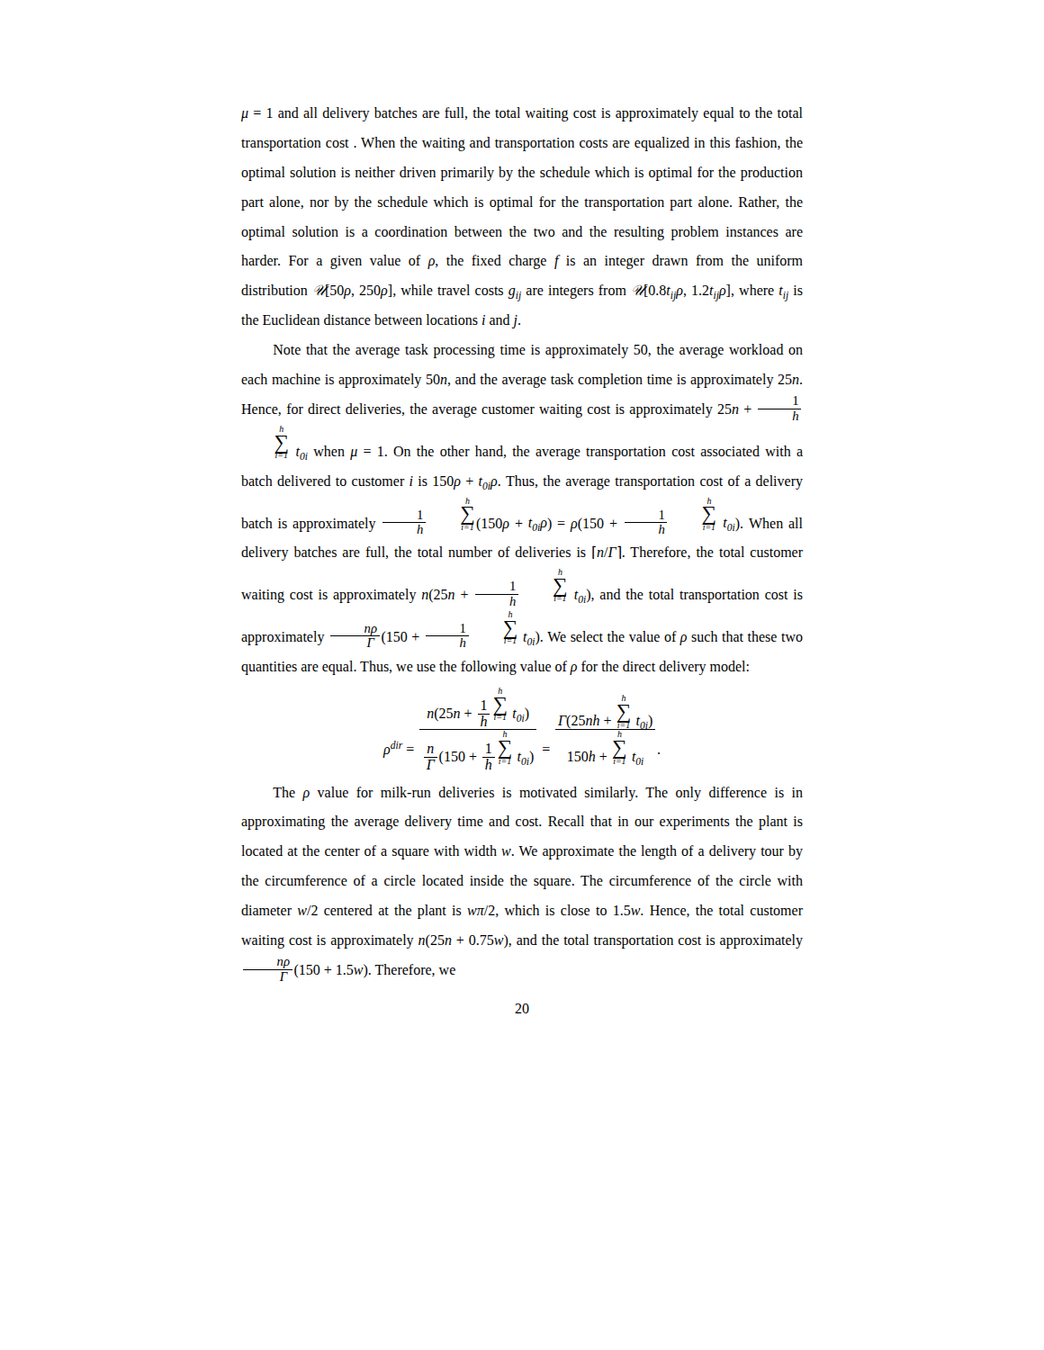μ = 1 and all delivery batches are full, the total waiting cost is approximately equal to the total transportation cost . When the waiting and transportation costs are equalized in this fashion, the optimal solution is neither driven primarily by the schedule which is optimal for the production part alone, nor by the schedule which is optimal for the transportation part alone. Rather, the optimal solution is a coordination between the two and the resulting problem instances are harder. For a given value of ρ, the fixed charge f is an integer drawn from the uniform distribution 𝒰[50ρ, 250ρ], while travel costs gij are integers from 𝒰[0.8tijρ, 1.2tijρ], where tij is the Euclidean distance between locations i and j.
Note that the average task processing time is approximately 50, the average workload on each machine is approximately 50n, and the average task completion time is approximately 25n. Hence, for direct deliveries, the average customer waiting cost is approximately 25n + 1 h h∑i=1 t0i when μ = 1. On the other hand, the average transportation cost associated with a batch delivered to customer i is 150ρ + t0iρ. Thus, the average transportation cost of a delivery batch is approximately 1 h h∑i=1(150ρ + t0iρ) = ρ(150 + 1 h h∑i=1 t0i). When all delivery batches are full, the total number of deliveries is ⌈n/Γ⌉. Therefore, the total customer waiting cost is approximately n(25n + 1 h h∑i=1 t0i), and the total transportation cost is approximately nρ Γ(150 + 1 h h∑i=1 t0i). We select the value of ρ such that these two quantities are equal. Thus, we use the following value of ρ for the direct delivery model:
ρdir = n(25n + 1 h h∑i=1 t0i) nΓ(150 + 1 h h∑i=1 t0i) = Γ(25nh + h∑i=1 t0i) 150h + h∑i=1 t0i .
The ρ value for milk-run deliveries is motivated similarly. The only difference is in approximating the average delivery time and cost. Recall that in our experiments the plant is located at the center of a square with width w. We approximate the length of a delivery tour by the circumference of a circle located inside the square. The circumference of the circle with diameter w/2 centered at the plant is wπ/2, which is close to 1.5w. Hence, the total customer waiting cost is approximately n(25n + 0.75w), and the total transportation cost is approximately nρ Γ(150 + 1.5w). Therefore, we
20